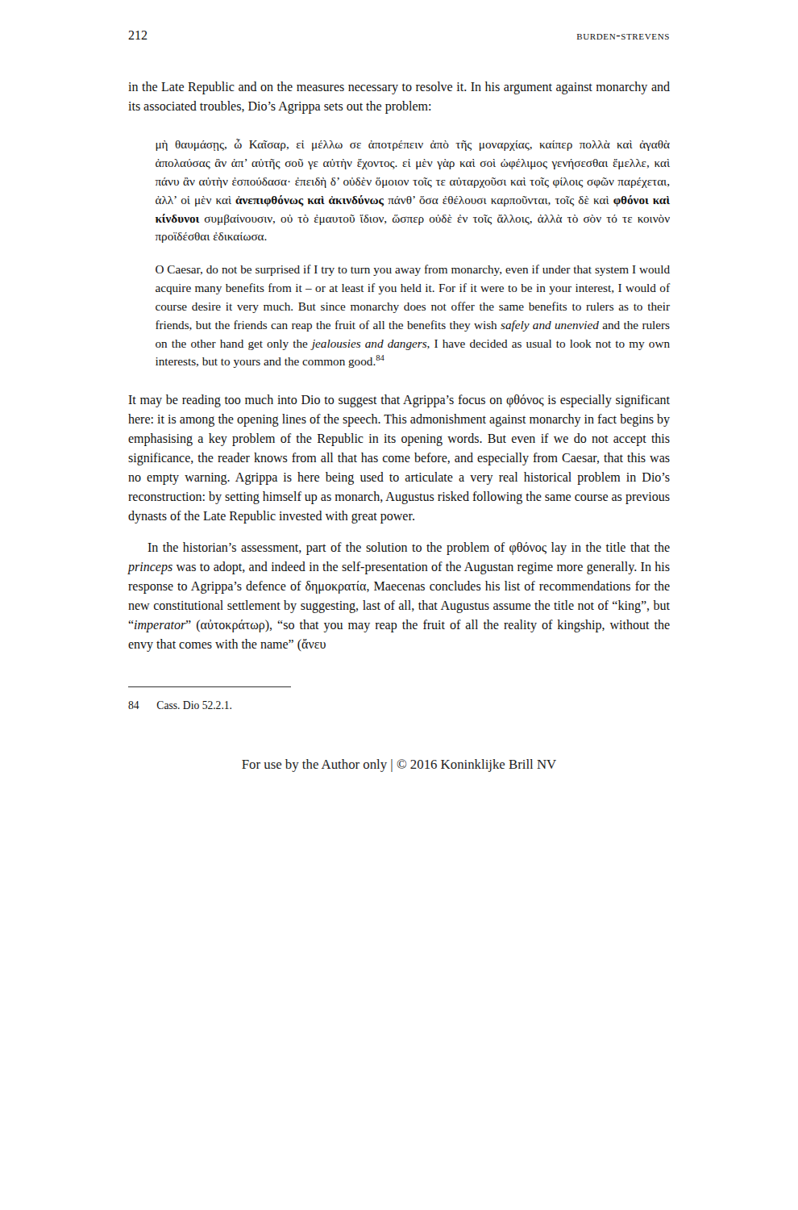212 burden-strevens
in the Late Republic and on the measures necessary to resolve it. In his argument against monarchy and its associated troubles, Dio’s Agrippa sets out the problem:
μὴ θαυμάσῃς, ὦ Καῖσαρ, εἰ μέλλω σε ἀποτρέπειν ἀπὸ τῆς μοναρχίας, καίπερ πολλὰ καὶ ἀγαθὰ ἀπολαύσας ἂν ἀπ’ αὐτῆς σοῦ γε αὐτὴν ἔχοντος. εἰ μὲν γὰρ καὶ σοὶ ὠφέλιμος γενήσεσθαι ἔμελλε, καὶ πάνυ ἂν αὐτὴν ἐσπούδασα· ἐπειδὴ δ’ οὐδὲν ὅμοιον τοῖς τε αὐταρχοῦσι καὶ τοῖς φίλοις σφῶν παρέχεται, ἀλλ’ οἱ μὲν καὶ ἀνεπιφθόνως καὶ ἀκινδύνως πάνθ’ ὅσα ἐθέλουσι καρποῦνται, τοῖς δὲ καὶ φθόνοι καὶ κίνδυνοι συμβαίνουσιν, οὐ τὸ ἐμαυτοῦ ἴδιον, ὥσπερ οὐδὲ ἐν τοῖς ἄλλοις, ἀλλὰ τὸ σὸν τό τε κοινὸν προϊδέσθαι ἐδικαίωσα.
O Caesar, do not be surprised if I try to turn you away from monarchy, even if under that system I would acquire many benefits from it – or at least if you held it. For if it were to be in your interest, I would of course desire it very much. But since monarchy does not offer the same benefits to rulers as to their friends, but the friends can reap the fruit of all the benefits they wish safely and unenvied and the rulers on the other hand get only the jealousies and dangers, I have decided as usual to look not to my own interests, but to yours and the common good.84
It may be reading too much into Dio to suggest that Agrippa’s focus on φθόνος is especially significant here: it is among the opening lines of the speech. This admonishment against monarchy in fact begins by emphasising a key problem of the Republic in its opening words. But even if we do not accept this significance, the reader knows from all that has come before, and especially from Caesar, that this was no empty warning. Agrippa is here being used to articulate a very real historical problem in Dio’s reconstruction: by setting himself up as monarch, Augustus risked following the same course as previous dynasts of the Late Republic invested with great power.
In the historian’s assessment, part of the solution to the problem of φθόνος lay in the title that the princeps was to adopt, and indeed in the self-presentation of the Augustan regime more generally. In his response to Agrippa’s defence of δημοκρατία, Maecenas concludes his list of recommendations for the new constitutional settlement by suggesting, last of all, that Augustus assume the title not of “king”, but “imperator” (αὐτοκράτωρ), “so that you may reap the fruit of all the reality of kingship, without the envy that comes with the name” (ἄνευ
84 Cass. Dio 52.2.1.
For use by the Author only | © 2016 Koninklijke Brill NV